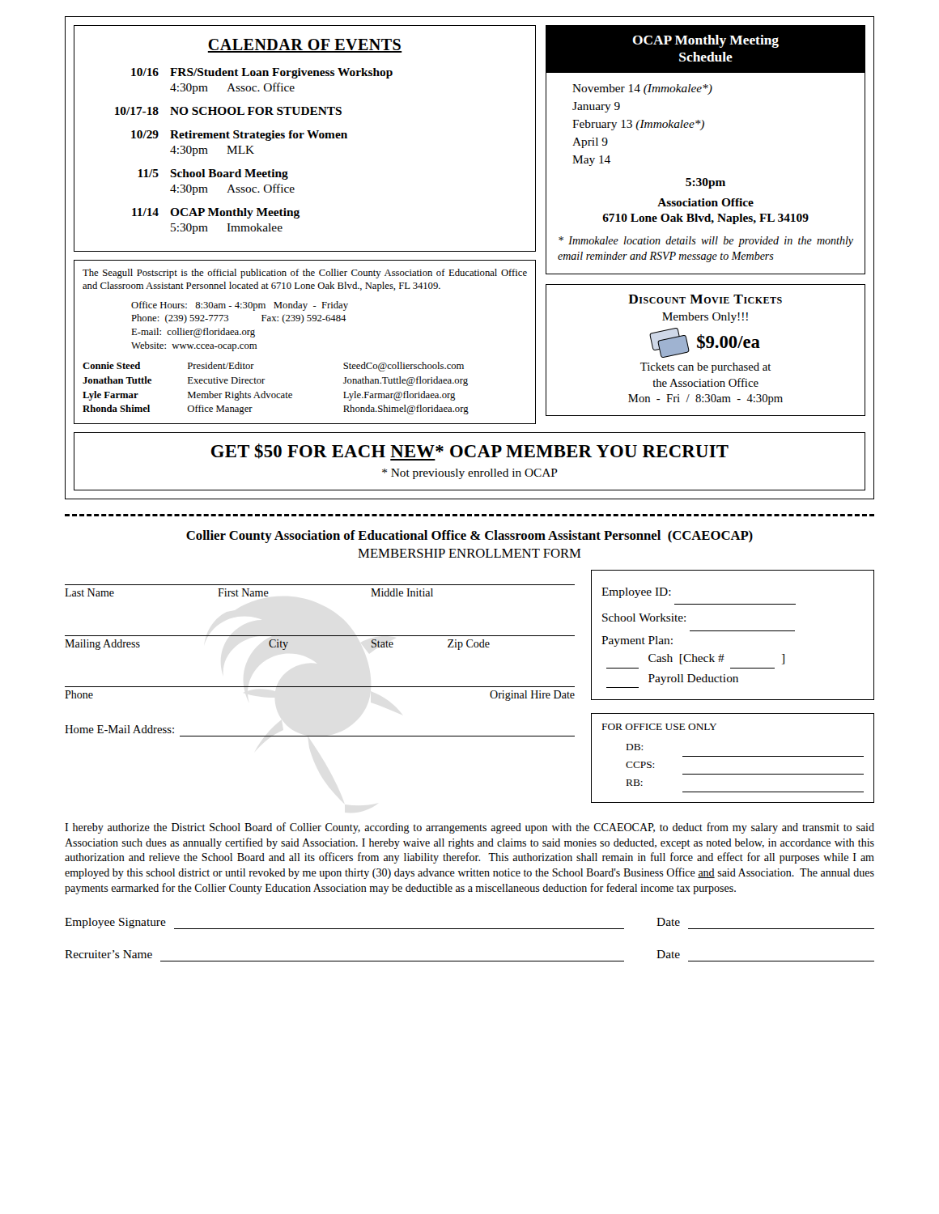CALENDAR OF EVENTS
| 10/16 | FRS/Student Loan Forgiveness Workshop 4:30pm Assoc. Office |
| 10/17-18 | NO SCHOOL FOR STUDENTS |
| 10/29 | Retirement Strategies for Women 4:30pm MLK |
| 11/5 | School Board Meeting 4:30pm Assoc. Office |
| 11/14 | OCAP Monthly Meeting 5:30pm Immokalee |
The Seagull Postscript is the official publication of the Collier County Association of Educational Office and Classroom Assistant Personnel located at 6710 Lone Oak Blvd., Naples, FL 34109.
Office Hours: 8:30am - 4:30pm Monday - Friday
Phone: (239) 592-7773Fax: (239) 592-6484
E-mail: collier@floridaea.org
Website: www.ccea-ocap.com
| Connie Steed | President/Editor | SteedCo@collierschools.com |
| Jonathan Tuttle | Executive Director | Jonathan.Tuttle@floridaea.org |
| Lyle Farmar | Member Rights Advocate | Lyle.Farmar@floridaea.org |
| Rhonda Shimel | Office Manager | Rhonda.Shimel@floridaea.org |
OCAP Monthly Meeting
Schedule
November 14 (Immokalee*)
January 9
February 13 (Immokalee*)
April 9
May 14
5:30pm
Association Office
6710 Lone Oak Blvd, Naples, FL 34109
* Immokalee location details will be provided in the monthly email reminder and RSVP message to Members
Discount Movie Tickets
Members Only!!!
$9.00/ea
Tickets can be purchased at
the Association Office
Mon - Fri / 8:30am - 4:30pm
GET $50 FOR EACH NEW* OCAP MEMBER YOU RECRUIT
* Not previously enrolled in OCAP
Collier County Association of Educational Office & Classroom Assistant Personnel (CCAEOCAP)
MEMBERSHIP ENROLLMENT FORM
Last Name First Name Middle Initial
Mailing Address City State Zip Code
Phone Original Hire Date
Home E-Mail Address:
Employee ID:
School Worksite:
Payment Plan:
Cash [Check # ]
Payroll Deduction
FOR OFFICE USE ONLY
| DB: | |
| CCPS: | |
| RB: | |
I hereby authorize the District School Board of Collier County, according to arrangements agreed upon with the CCAEOCAP, to deduct from my salary and transmit to said Association such dues as annually certified by said Association. I hereby waive all rights and claims to said monies so deducted, except as noted below, in accordance with this authorization and relieve the School Board and all its officers from any liability therefor. This authorization shall remain in full force and effect for all purposes while I am employed by this school district or until revoked by me upon thirty (30) days advance written notice to the School Board's Business Office and said Association. The annual dues payments earmarked for the Collier County Education Association may be deductible as a miscellaneous deduction for federal income tax purposes.
Employee Signature Date
Recruiter’s Name Date